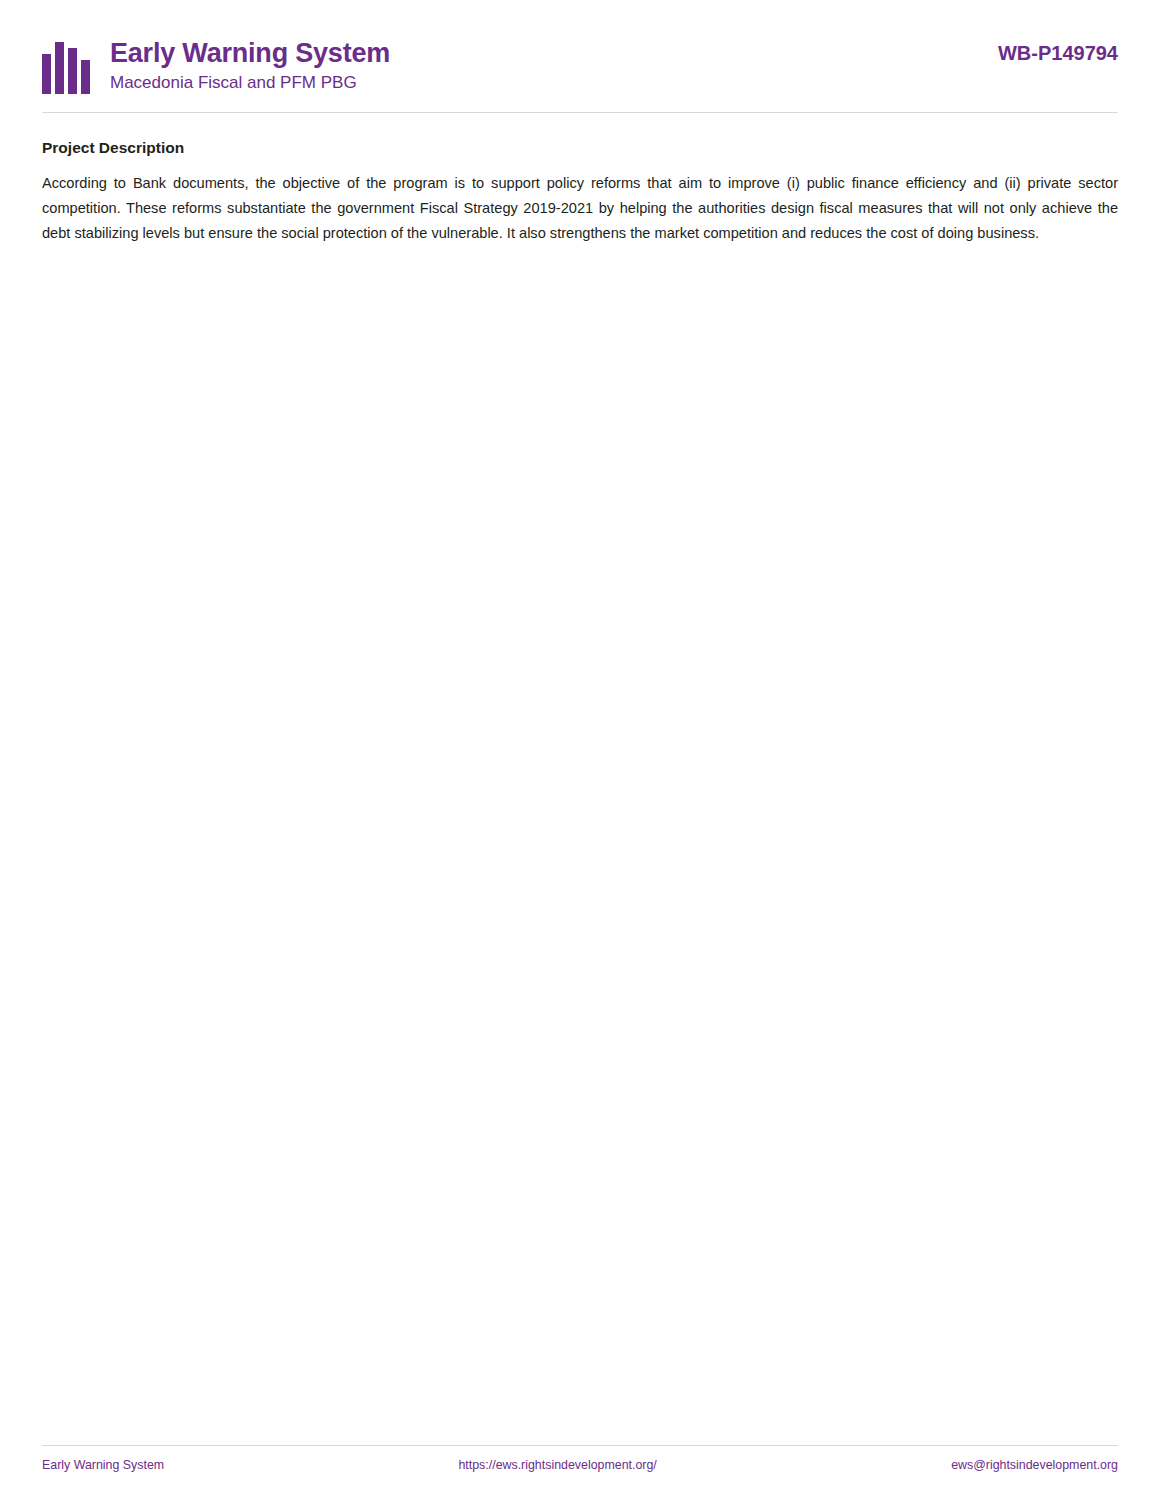Early Warning System
Macedonia Fiscal and PFM PBG
WB-P149794
Project Description
According to Bank documents, the objective of the program is to support policy reforms that aim to improve (i) public finance efficiency and (ii) private sector competition. These reforms substantiate the government Fiscal Strategy 2019-2021 by helping the authorities design fiscal measures that will not only achieve the debt stabilizing levels but ensure the social protection of the vulnerable. It also strengthens the market competition and reduces the cost of doing business.
Early Warning System https://ews.rightsindevelopment.org/ ews@rightsindevelopment.org